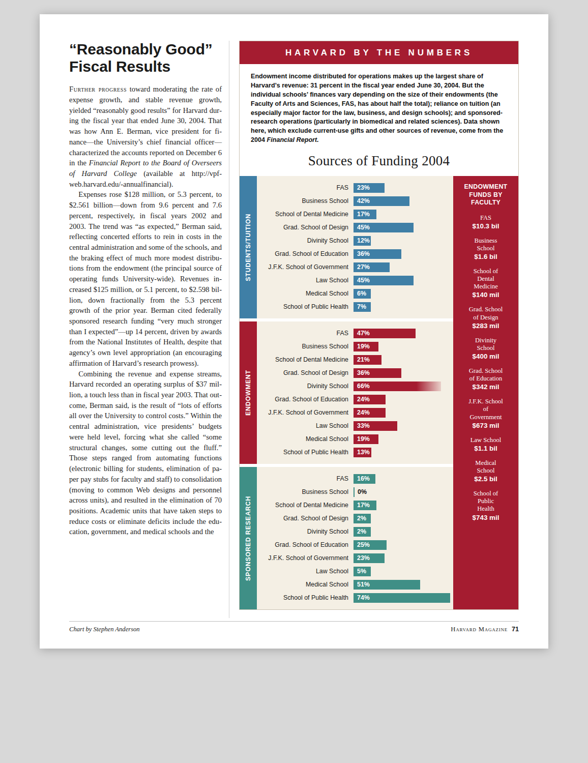“Reasonably Good”
Fiscal Results
Further progress toward moderating the rate of expense growth, and stable revenue growth, yielded “reasonably good results” for Harvard during the fiscal year that ended June 30, 2004. That was how Ann E. Berman, vice president for finance—the University’s chief financial officer—characterized the accounts reported on December 6 in the Financial Report to the Board of Overseers of Harvard College (available at http://vpf-web.harvard.edu/-annualfinancial).
Expenses rose $128 million, or 5.3 percent, to $2.561 billion—down from 9.6 percent and 7.6 percent, respectively, in fiscal years 2002 and 2003. The trend was “as expected,” Berman said, reflecting concerted efforts to rein in costs in the central administration and some of the schools, and the braking effect of much more modest distributions from the endowment (the principal source of operating funds University-wide). Revenues increased $125 million, or 5.1 percent, to $2.598 billion, down fractionally from the 5.3 percent growth of the prior year. Berman cited federally sponsored research funding “very much stronger than I expected”—up 14 percent, driven by awards from the National Institutes of Health, despite that agency’s own level appropriation (an encouraging affirmation of Harvard’s research prowess).
Combining the revenue and expense streams, Harvard recorded an operating surplus of $37 million, a touch less than in fiscal year 2003. That outcome, Berman said, is the result of “lots of efforts all over the University to control costs.” Within the central administration, vice presidents’ budgets were held level, forcing what she called “some structural changes, some cutting out the fluff.” Those steps ranged from automating functions (electronic billing for students, elimination of paper pay stubs for faculty and staff) to consolidation (moving to common Web designs and personnel across units), and resulted in the elimination of 70 positions. Academic units that have taken steps to reduce costs or eliminate deficits include the education, government, and medical schools and the
Harvard by the Numbers
Endowment income distributed for operations makes up the largest share of Harvard’s revenue: 31 percent in the fiscal year ended June 30, 2004. But the individual schools’ finances vary depending on the size of their endowments (the Faculty of Arts and Sciences, FAS, has about half the total); reliance on tuition (an especially major factor for the law, business, and design schools); and sponsored-research operations (particularly in biomedical and related sciences). Data shown here, which exclude current-use gifts and other sources of revenue, come from the 2004 Financial Report.
Sources of Funding 2004
STUDENTS/TUITION
FAS
23%
Business School
42%
School of Dental Medicine
17%
Grad. School of Design
45%
Divinity School
12%
Grad. School of Education
36%
J.F.K. School of Government
27%
Law School
45%
Medical School
6%
School of Public Health
7%
ENDOWMENT
FAS
47%
Business School
19%
School of Dental Medicine
21%
Grad. School of Design
36%
Divinity School
66%
Grad. School of Education
24%
J.F.K. School of Government
24%
Law School
33%
Medical School
19%
School of Public Health
13%
SPONSORED RESEARCH
FAS
16%
Business School
0%
School of Dental Medicine
17%
Grad. School of Design
2%
Divinity School
2%
Grad. School of Education
25%
J.F.K. School of Government
23%
Law School
5%
Medical School
51%
School of Public Health
74%
ENDOWMENT
FUNDS BY
FACULTY
FAS$10.3 bil
Business
School$1.6 bil
School of
Dental
Medicine$140 mil
Grad. School
of Design$283 mil
Divinity
School$400 mil
Grad. School
of Education$342 mil
J.F.K. School
of
Government$673 mil
Law School$1.1 bil
Medical
School$2.5 bil
School of
Public
Health$743 mil
Chart by Stephen Anderson
Harvard Magazine 71